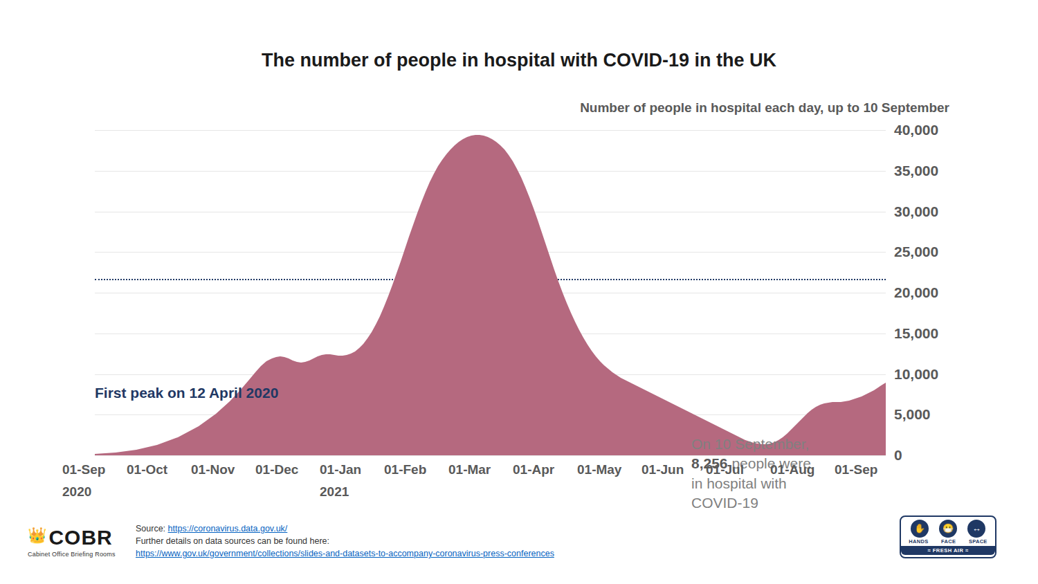The number of people in hospital with COVID-19 in the UK
Number of people in hospital each day, up to 10 September
40,000
35,000
30,000
25,000
20,000
15,000
10,000
5,000
0
First peak on 12 April 2020
On 10 September,
8,256 people were
in hospital with
COVID-19
01-Sep
01-Oct
01-Nov
01-Dec
01-Jan
01-Feb
01-Mar
01-Apr
01-May
01-Jun
01-Jul
01-Aug
01-Sep
2020
2021
👑 COBR
Cabinet Office Briefing Rooms
Source: https://coronavirus.data.gov.uk/
Further details on data sources can be found here:
https://www.gov.uk/government/collections/slides-and-datasets-to-accompany-coronavirus-press-conferences
✋
😷
↔
HANDS FACE SPACE
≈ FRESH AIR ≈